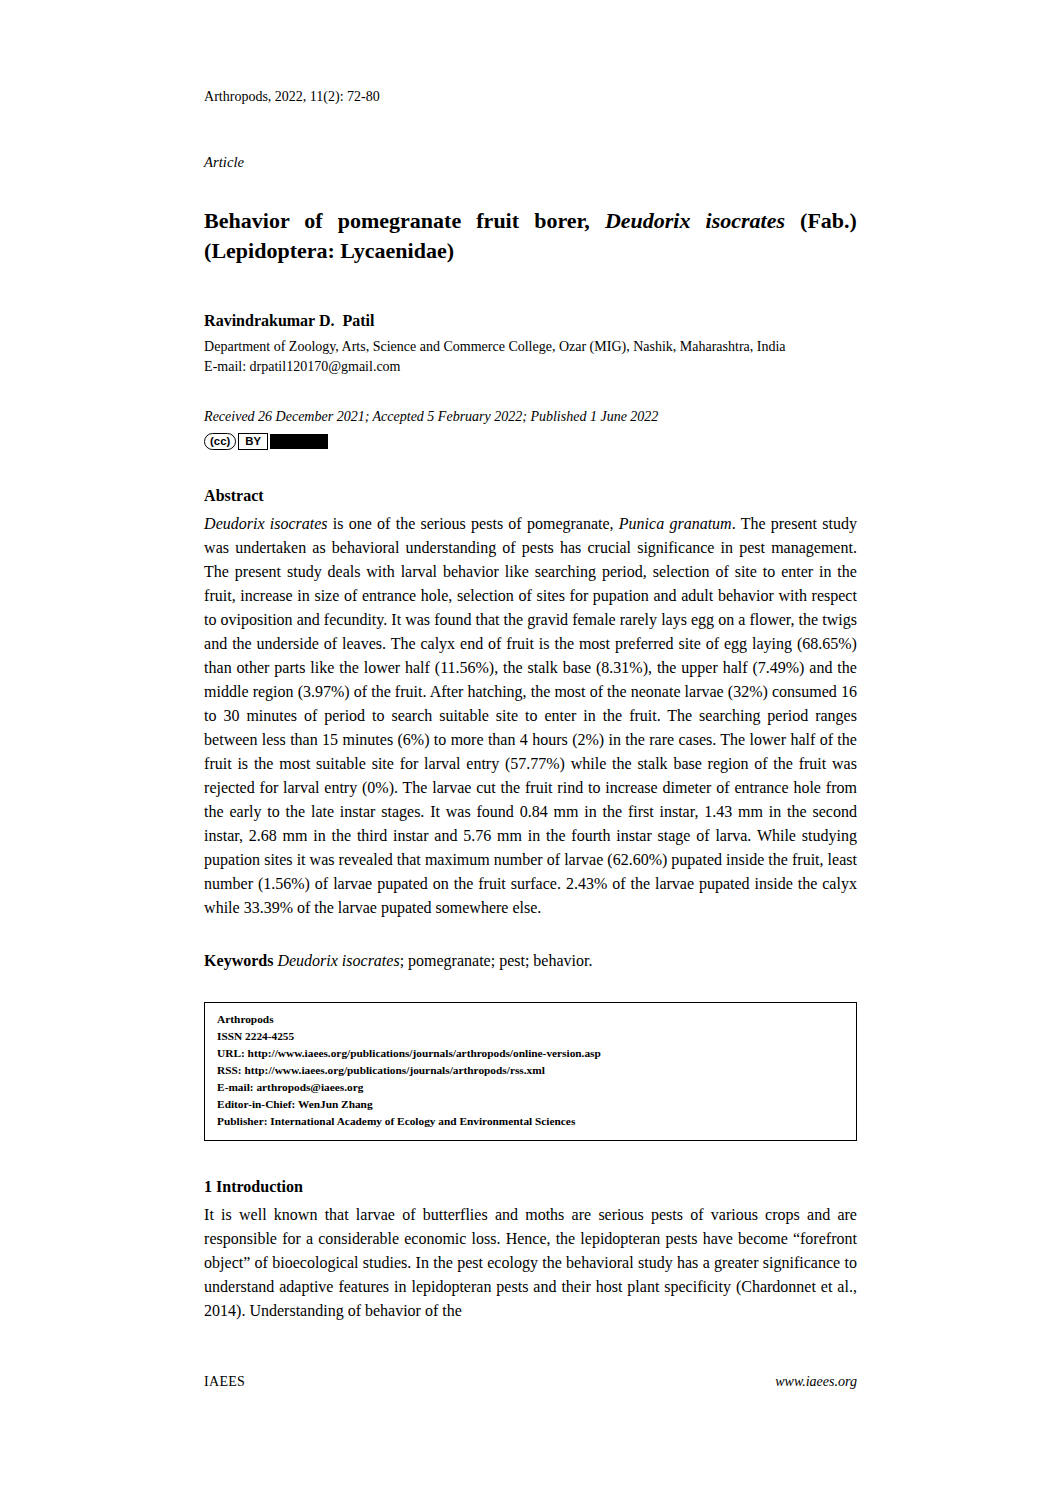Arthropods, 2022, 11(2): 72-80
Article
Behavior of pomegranate fruit borer, Deudorix isocrates (Fab.) (Lepidoptera: Lycaenidae)
Ravindrakumar D. Patil
Department of Zoology, Arts, Science and Commerce College, Ozar (MIG), Nashik, Maharashtra, India
E-mail: drpatil120170@gmail.com
Received 26 December 2021; Accepted 5 February 2022; Published 1 June 2022
(cc) BY
Abstract
Deudorix isocrates is one of the serious pests of pomegranate, Punica granatum. The present study was undertaken as behavioral understanding of pests has crucial significance in pest management. The present study deals with larval behavior like searching period, selection of site to enter in the fruit, increase in size of entrance hole, selection of sites for pupation and adult behavior with respect to oviposition and fecundity. It was found that the gravid female rarely lays egg on a flower, the twigs and the underside of leaves. The calyx end of fruit is the most preferred site of egg laying (68.65%) than other parts like the lower half (11.56%), the stalk base (8.31%), the upper half (7.49%) and the middle region (3.97%) of the fruit. After hatching, the most of the neonate larvae (32%) consumed 16 to 30 minutes of period to search suitable site to enter in the fruit. The searching period ranges between less than 15 minutes (6%) to more than 4 hours (2%) in the rare cases. The lower half of the fruit is the most suitable site for larval entry (57.77%) while the stalk base region of the fruit was rejected for larval entry (0%). The larvae cut the fruit rind to increase dimeter of entrance hole from the early to the late instar stages. It was found 0.84 mm in the first instar, 1.43 mm in the second instar, 2.68 mm in the third instar and 5.76 mm in the fourth instar stage of larva. While studying pupation sites it was revealed that maximum number of larvae (62.60%) pupated inside the fruit, least number (1.56%) of larvae pupated on the fruit surface. 2.43% of the larvae pupated inside the calyx while 33.39% of the larvae pupated somewhere else.
Keywords Deudorix isocrates; pomegranate; pest; behavior.
Arthropods
ISSN 2224-4255
URL: http://www.iaees.org/publications/journals/arthropods/online-version.asp
RSS: http://www.iaees.org/publications/journals/arthropods/rss.xml
E-mail: arthropods@iaees.org
Editor-in-Chief: WenJun Zhang
Publisher: International Academy of Ecology and Environmental Sciences
1 Introduction
It is well known that larvae of butterflies and moths are serious pests of various crops and are responsible for a considerable economic loss. Hence, the lepidopteran pests have become “forefront object” of bioecological studies. In the pest ecology the behavioral study has a greater significance to understand adaptive features in lepidopteran pests and their host plant specificity (Chardonnet et al., 2014). Understanding of behavior of the
IAEES
www.iaees.org